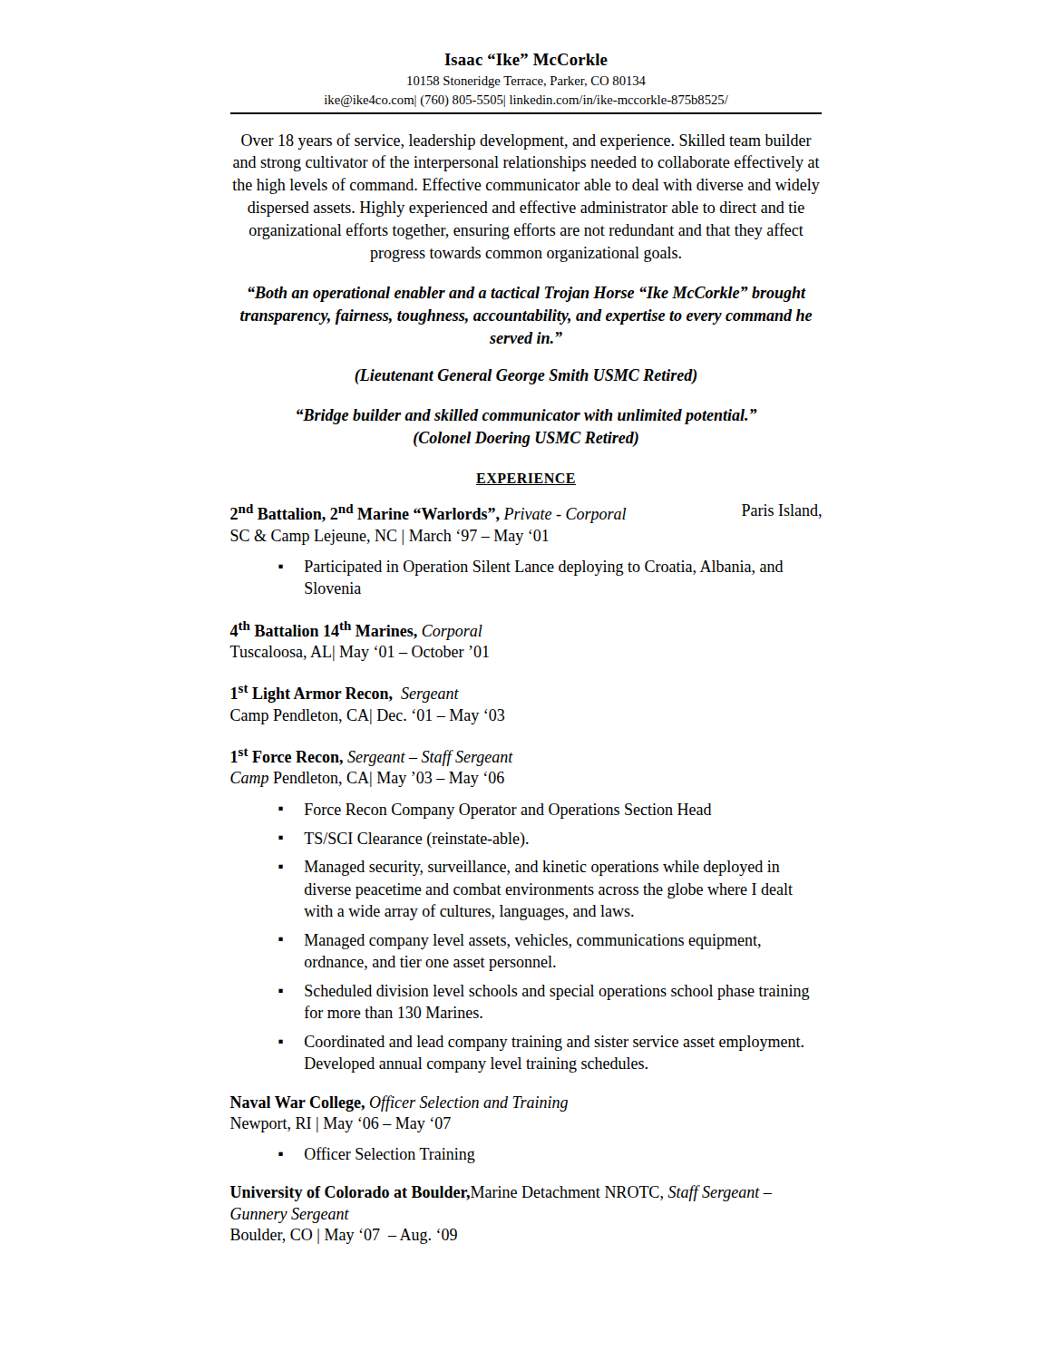Isaac “Ike” McCorkle
10158 Stoneridge Terrace, Parker, CO 80134
ike@ike4co.com| (760) 805-5505| linkedin.com/in/ike-mccorkle-875b8525/
Over 18 years of service, leadership development, and experience. Skilled team builder and strong cultivator of the interpersonal relationships needed to collaborate effectively at the high levels of command. Effective communicator able to deal with diverse and widely dispersed assets. Highly experienced and effective administrator able to direct and tie organizational efforts together, ensuring efforts are not redundant and that they affect progress towards common organizational goals.
“Both an operational enabler and a tactical Trojan Horse “Ike McCorkle” brought transparency, fairness, toughness, accountability, and expertise to every command he served in.”
(Lieutenant General George Smith USMC Retired)
“Bridge builder and skilled communicator with unlimited potential.” (Colonel Doering USMC Retired)
EXPERIENCE
2nd Battalion, 2nd Marine “Warlords”, Private - Corporal Paris Island,
SC & Camp Lejeune, NC | March ‘97 – May ‘01
Participated in Operation Silent Lance deploying to Croatia, Albania, and Slovenia
4th Battalion 14th Marines, Corporal
Tuscaloosa, AL| May ‘01 – October ’01
1st Light Armor Recon, Sergeant
Camp Pendleton, CA| Dec. ‘01 – May ‘03
1st Force Recon, Sergeant – Staff Sergeant
Camp Pendleton, CA| May ’03 – May ‘06
Force Recon Company Operator and Operations Section Head
TS/SCI Clearance (reinstate-able).
Managed security, surveillance, and kinetic operations while deployed in diverse peacetime and combat environments across the globe where I dealt with a wide array of cultures, languages, and laws.
Managed company level assets, vehicles, communications equipment, ordnance, and tier one asset personnel.
Scheduled division level schools and special operations school phase training for more than 130 Marines.
Coordinated and lead company training and sister service asset employment. Developed annual company level training schedules.
Naval War College, Officer Selection and Training
Newport, RI | May ‘06 – May ‘07
Officer Selection Training
University of Colorado at Boulder, Marine Detachment NROTC, Staff Sergeant – Gunnery Sergeant
Boulder, CO | May ‘07 – Aug. ‘09